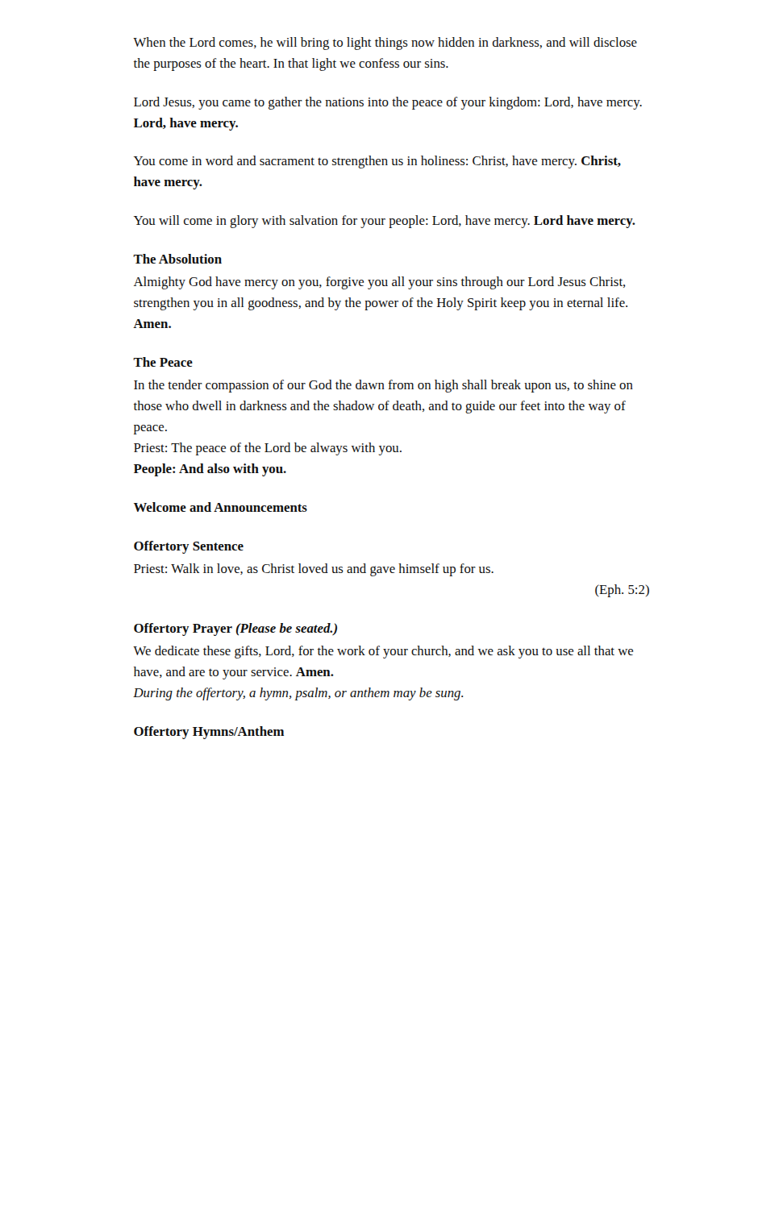When the Lord comes, he will bring to light things now hidden in darkness, and will disclose the purposes of the heart. In that light we confess our sins.
Lord Jesus, you came to gather the nations into the peace of your kingdom: Lord, have mercy. Lord, have mercy.
You come in word and sacrament to strengthen us in holiness: Christ, have mercy. Christ, have mercy.
You will come in glory with salvation for your people: Lord, have mercy. Lord have mercy.
The Absolution
Almighty God have mercy on you, forgive you all your sins through our Lord Jesus Christ, strengthen you in all goodness, and by the power of the Holy Spirit keep you in eternal life. Amen.
The Peace
In the tender compassion of our God the dawn from on high shall break upon us, to shine on those who dwell in darkness and the shadow of death, and to guide our feet into the way of peace.
Priest: The peace of the Lord be always with you.
People: And also with you.
Welcome and Announcements
Offertory Sentence
Priest: Walk in love, as Christ loved us and gave himself up for us. (Eph. 5:2)
Offertory Prayer (Please be seated.)
We dedicate these gifts, Lord, for the work of your church, and we ask you to use all that we have, and are to your service. Amen.
During the offertory, a hymn, psalm, or anthem may be sung.
Offertory Hymns/Anthem